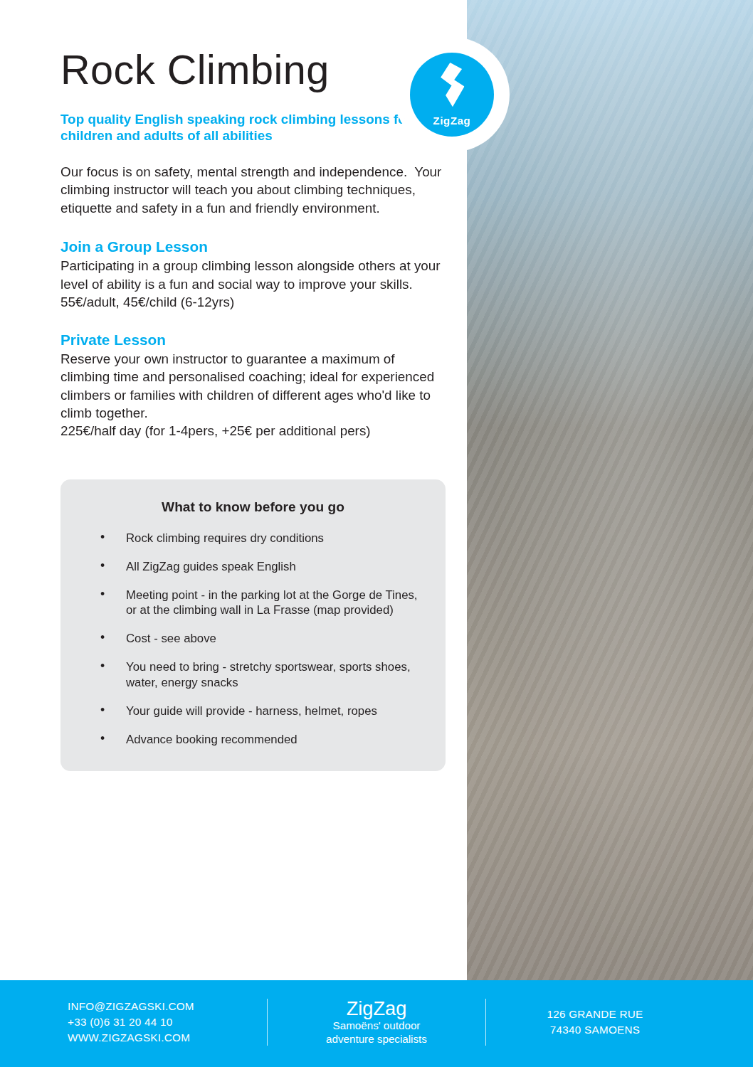ZigZag
Rock Climbing
Top quality English speaking rock climbing lessons for children and adults of all abilities
Our focus is on safety, mental strength and independence. Your climbing instructor will teach you about climbing techniques, etiquette and safety in a fun and friendly environment.
Join a Group Lesson
Participating in a group climbing lesson alongside others at your level of ability is a fun and social way to improve your skills. 55€/adult, 45€/child (6-12yrs)
Private Lesson
Reserve your own instructor to guarantee a maximum of climbing time and personalised coaching; ideal for experienced climbers or families with children of different ages who'd like to climb together. 225€/half day (for 1-4pers, +25€ per additional pers)
What to know before you go
Rock climbing requires dry conditions
All ZigZag guides speak English
Meeting point - in the parking lot at the Gorge de Tines, or at the climbing wall in La Frasse (map provided)
Cost - see above
You need to bring - stretchy sportswear, sports shoes, water, energy snacks
Your guide will provide - harness, helmet, ropes
Advance booking recommended
INFO@ZIGZAGSKI.COM
+33 (0)6 31 20 44 10
WWW.ZIGZAGSKI.COM
ZigZag Samoëns' outdoor
adventure specialists
126 GRANDE RUE
74340 SAMOENS